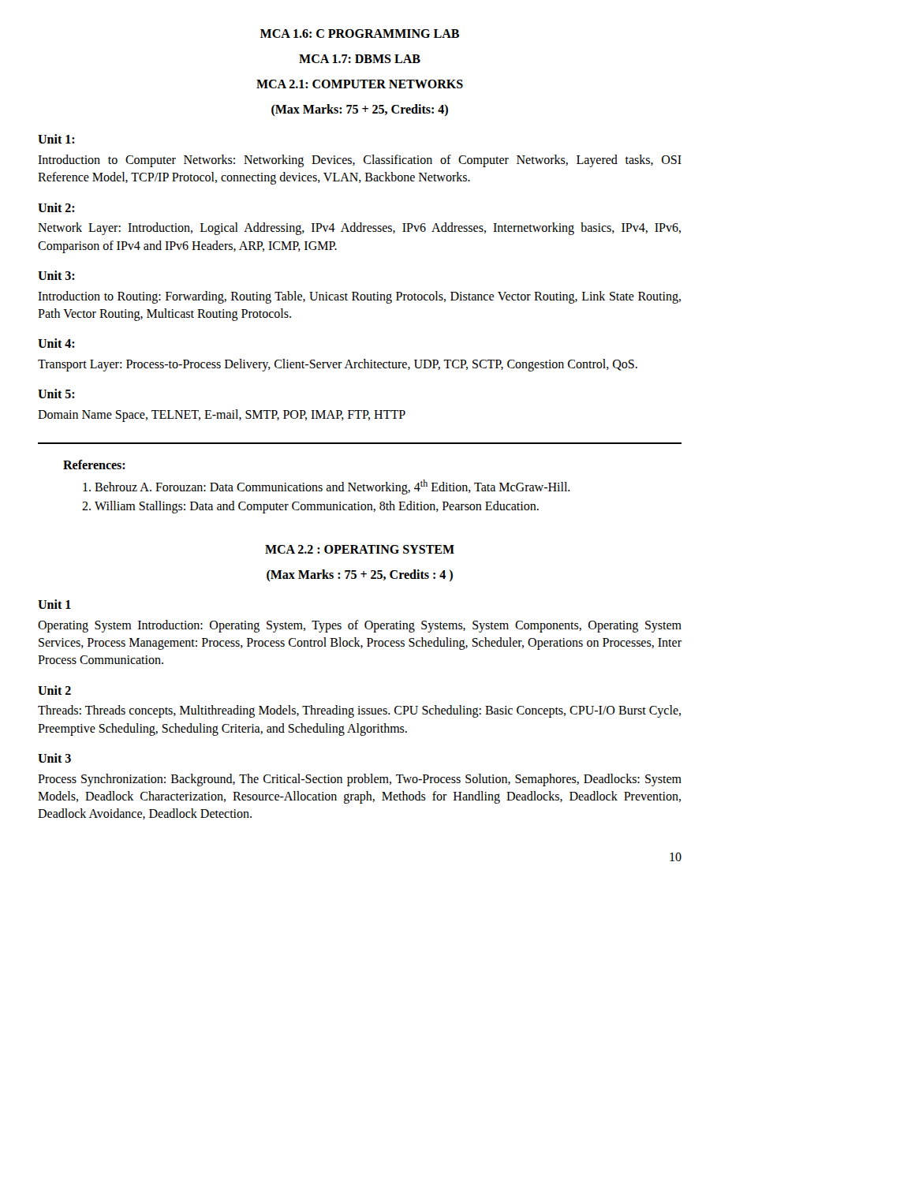MCA 1.6: C PROGRAMMING LAB
MCA 1.7: DBMS LAB
MCA 2.1: COMPUTER NETWORKS
(Max Marks: 75 + 25, Credits: 4)
Unit 1:
Introduction to Computer Networks: Networking Devices, Classification of Computer Networks, Layered tasks, OSI Reference Model, TCP/IP Protocol, connecting devices, VLAN, Backbone Networks.
Unit 2:
Network Layer: Introduction, Logical Addressing, IPv4 Addresses, IPv6 Addresses, Internetworking basics, IPv4, IPv6, Comparison of IPv4 and IPv6 Headers, ARP, ICMP, IGMP.
Unit 3:
Introduction to Routing: Forwarding, Routing Table, Unicast Routing Protocols, Distance Vector Routing, Link State Routing, Path Vector Routing, Multicast Routing Protocols.
Unit 4:
Transport Layer: Process-to-Process Delivery, Client-Server Architecture, UDP, TCP, SCTP, Congestion Control, QoS.
Unit 5:
Domain Name Space, TELNET, E-mail, SMTP, POP, IMAP, FTP, HTTP
References:
Behrouz A. Forouzan: Data Communications and Networking, 4th Edition, Tata McGraw-Hill.
William Stallings: Data and Computer Communication, 8th Edition, Pearson Education.
MCA 2.2 : OPERATING SYSTEM
(Max Marks : 75 + 25, Credits : 4 )
Unit 1
Operating System Introduction: Operating System, Types of Operating Systems, System Components, Operating System Services, Process Management: Process, Process Control Block, Process Scheduling, Scheduler, Operations on Processes, Inter Process Communication.
Unit 2
Threads: Threads concepts, Multithreading Models, Threading issues. CPU Scheduling: Basic Concepts, CPU-I/O Burst Cycle, Preemptive Scheduling, Scheduling Criteria, and Scheduling Algorithms.
Unit 3
Process Synchronization: Background, The Critical-Section problem, Two-Process Solution, Semaphores, Deadlocks: System Models, Deadlock Characterization, Resource-Allocation graph, Methods for Handling Deadlocks, Deadlock Prevention, Deadlock Avoidance, Deadlock Detection.
10